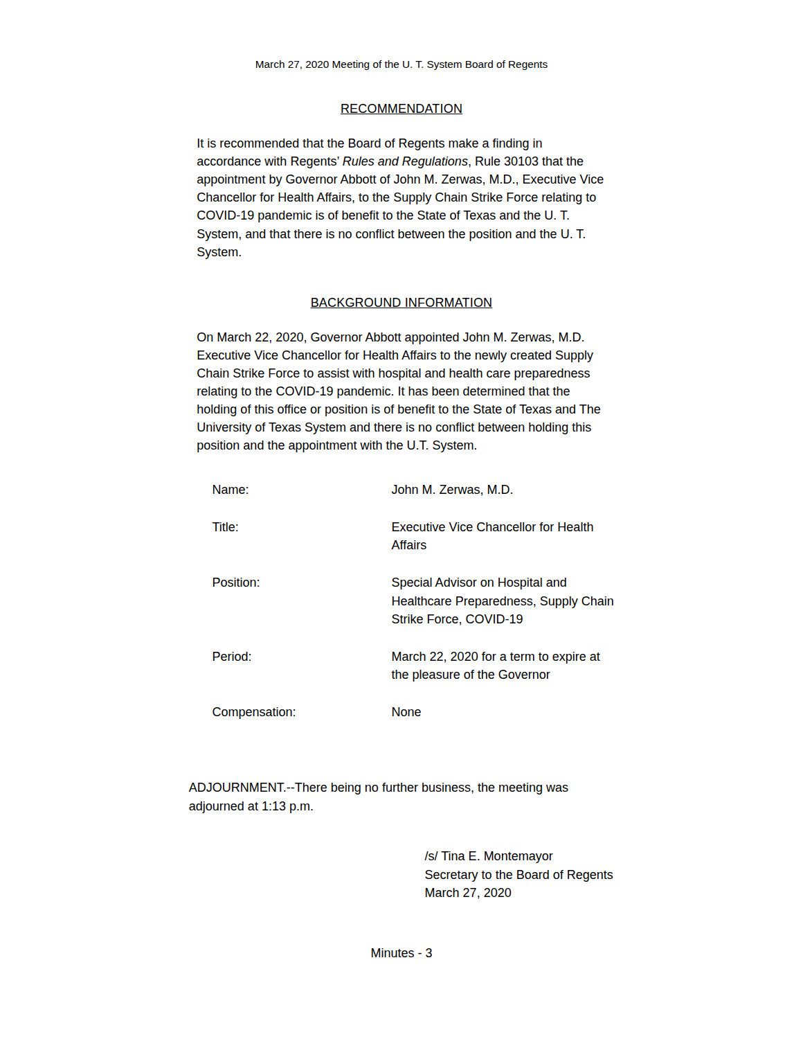March 27, 2020 Meeting of the U. T. System Board of Regents
RECOMMENDATION
It is recommended that the Board of Regents make a finding in accordance with Regents’ Rules and Regulations, Rule 30103 that the appointment by Governor Abbott of John M. Zerwas, M.D., Executive Vice Chancellor for Health Affairs, to the Supply Chain Strike Force relating to COVID-19 pandemic is of benefit to the State of Texas and the U. T. System, and that there is no conflict between the position and the U. T. System.
BACKGROUND INFORMATION
On March 22, 2020, Governor Abbott appointed John M. Zerwas, M.D. Executive Vice Chancellor for Health Affairs to the newly created Supply Chain Strike Force to assist with hospital and health care preparedness relating to the COVID-19 pandemic. It has been determined that the holding of this office or position is of benefit to the State of Texas and The University of Texas System and there is no conflict between holding this position and the appointment with the U.T. System.
| Name: | John M. Zerwas, M.D. |
| Title: | Executive Vice Chancellor for Health Affairs |
| Position: | Special Advisor on Hospital and Healthcare Preparedness, Supply Chain Strike Force, COVID-19 |
| Period: | March 22, 2020 for a term to expire at the pleasure of the Governor |
| Compensation: | None |
ADJOURNMENT.--There being no further business, the meeting was adjourned at 1:13 p.m.
/s/ Tina E. Montemayor
Secretary to the Board of Regents
March 27, 2020
Minutes - 3